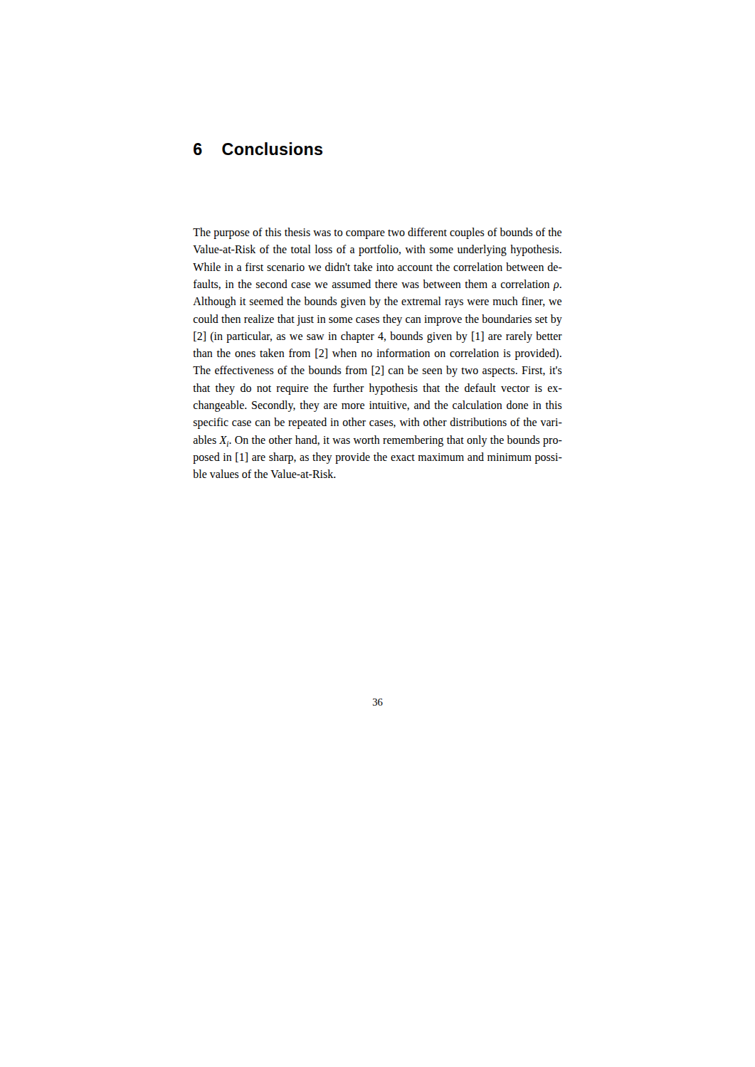6 Conclusions
The purpose of this thesis was to compare two different couples of bounds of the Value-at-Risk of the total loss of a portfolio, with some underlying hypothesis. While in a first scenario we didn't take into account the correlation between defaults, in the second case we assumed there was between them a correlation ρ. Although it seemed the bounds given by the extremal rays were much finer, we could then realize that just in some cases they can improve the boundaries set by [2] (in particular, as we saw in chapter 4, bounds given by [1] are rarely better than the ones taken from [2] when no information on correlation is provided). The effectiveness of the bounds from [2] can be seen by two aspects. First, it's that they do not require the further hypothesis that the default vector is exchangeable. Secondly, they are more intuitive, and the calculation done in this specific case can be repeated in other cases, with other distributions of the variables Xi. On the other hand, it was worth remembering that only the bounds proposed in [1] are sharp, as they provide the exact maximum and minimum possible values of the Value-at-Risk.
36